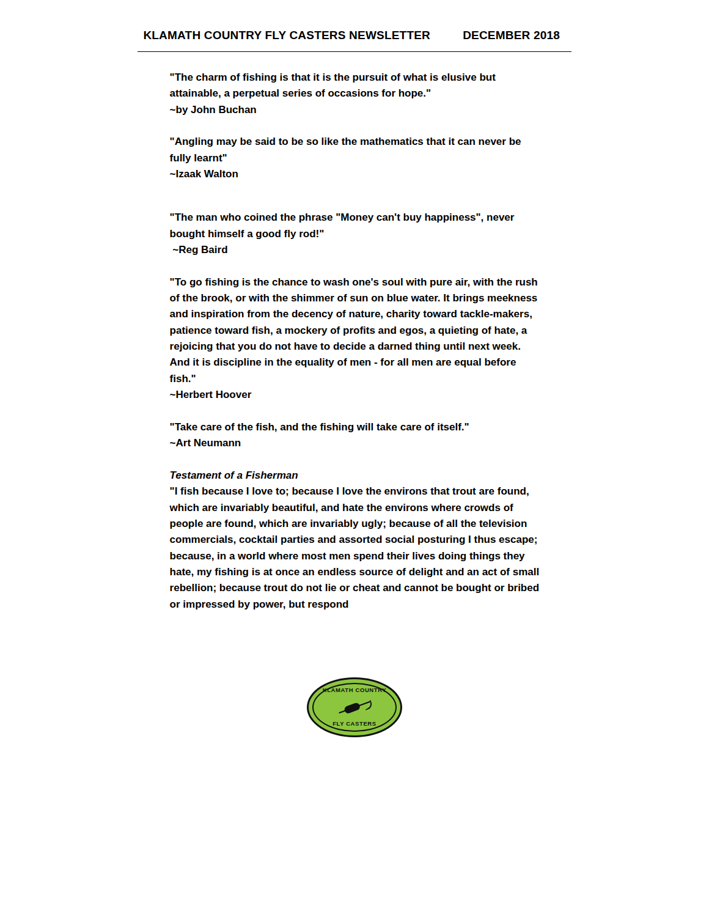KLAMATH COUNTRY FLY CASTERS NEWSLETTER DECEMBER 2018
"The charm of fishing is that it is the pursuit of what is elusive but attainable, a perpetual series of occasions for hope."
~by John Buchan
"Angling may be said to be so like the mathematics that it can never be fully learnt"
~Izaak Walton
"The man who coined the phrase "Money can't buy happiness", never bought himself a good fly rod!"
~Reg Baird
"To go fishing is the chance to wash one's soul with pure air, with the rush of the brook, or with the shimmer of sun on blue water. It brings meekness and inspiration from the decency of nature, charity toward tackle-makers, patience toward fish, a mockery of profits and egos, a quieting of hate, a rejoicing that you do not have to decide a darned thing until next week. And it is discipline in the equality of men - for all men are equal before fish."
~Herbert Hoover
"Take care of the fish, and the fishing will take care of itself."
~Art Neumann
Testament of a Fisherman
"I fish because I love to; because I love the environs that trout are found, which are invariably beautiful, and hate the environs where crowds of people are found, which are invariably ugly; because of all the television commercials, cocktail parties and assorted social posturing I thus escape; because, in a world where most men spend their lives doing things they hate, my fishing is at once an endless source of delight and an act of small rebellion; because trout do not lie or cheat and cannot be bought or bribed or impressed by power, but respond
KLAMATH COUNTRY
FLY CASTERS